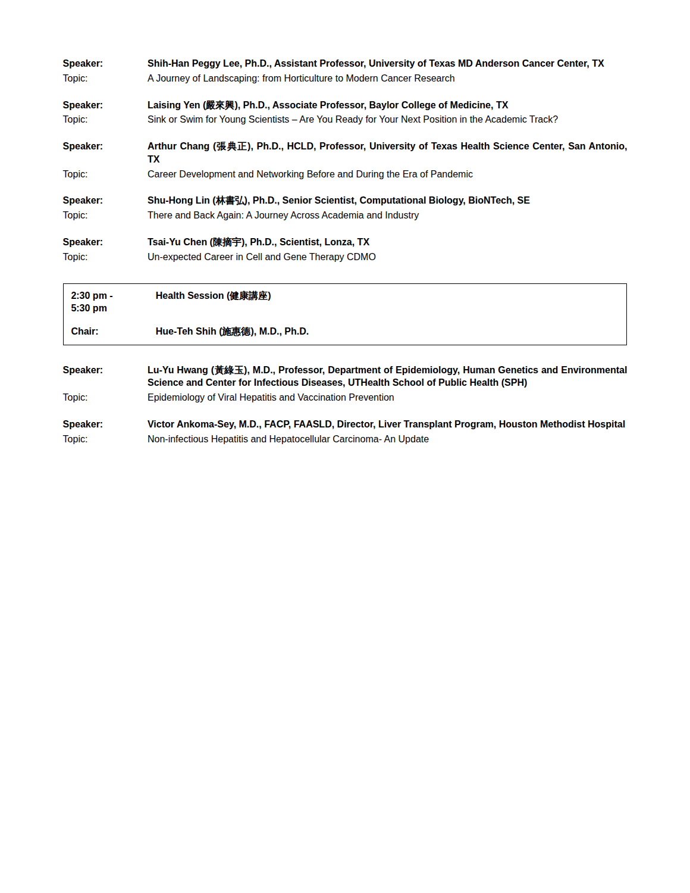Speaker:
Shih-Han Peggy Lee, Ph.D., Assistant Professor, University of Texas MD Anderson Cancer Center, TX
Topic:
A Journey of Landscaping: from Horticulture to Modern Cancer Research
Speaker:
Laising Yen (嚴來興), Ph.D., Associate Professor, Baylor College of Medicine, TX
Topic:
Sink or Swim for Young Scientists – Are You Ready for Your Next Position in the Academic Track?
Speaker:
Arthur Chang (張典正), Ph.D., HCLD, Professor, University of Texas Health Science Center, San Antonio, TX
Topic:
Career Development and Networking Before and During the Era of Pandemic
Speaker:
Shu-Hong Lin (林書弘), Ph.D., Senior Scientist, Computational Biology, BioNTech, SE
Topic:
There and Back Again: A Journey Across Academia and Industry
Speaker:
Tsai-Yu Chen (陳摘宇), Ph.D., Scientist, Lonza, TX
Topic:
Un-expected Career in Cell and Gene Therapy CDMO
2:30 pm -
5:30 pm
Health Session (健康講座)
Chair:
Hue-Teh Shih (施惠德), M.D., Ph.D.
Speaker:
Lu-Yu Hwang (黃綠玉), M.D., Professor, Department of Epidemiology, Human Genetics and Environmental Science and Center for Infectious Diseases, UTHealth School of Public Health (SPH)
Topic:
Epidemiology of Viral Hepatitis and Vaccination Prevention
Speaker:
Victor Ankoma-Sey, M.D., FACP, FAASLD, Director, Liver Transplant Program, Houston Methodist Hospital
Topic:
Non-infectious Hepatitis and Hepatocellular Carcinoma- An Update